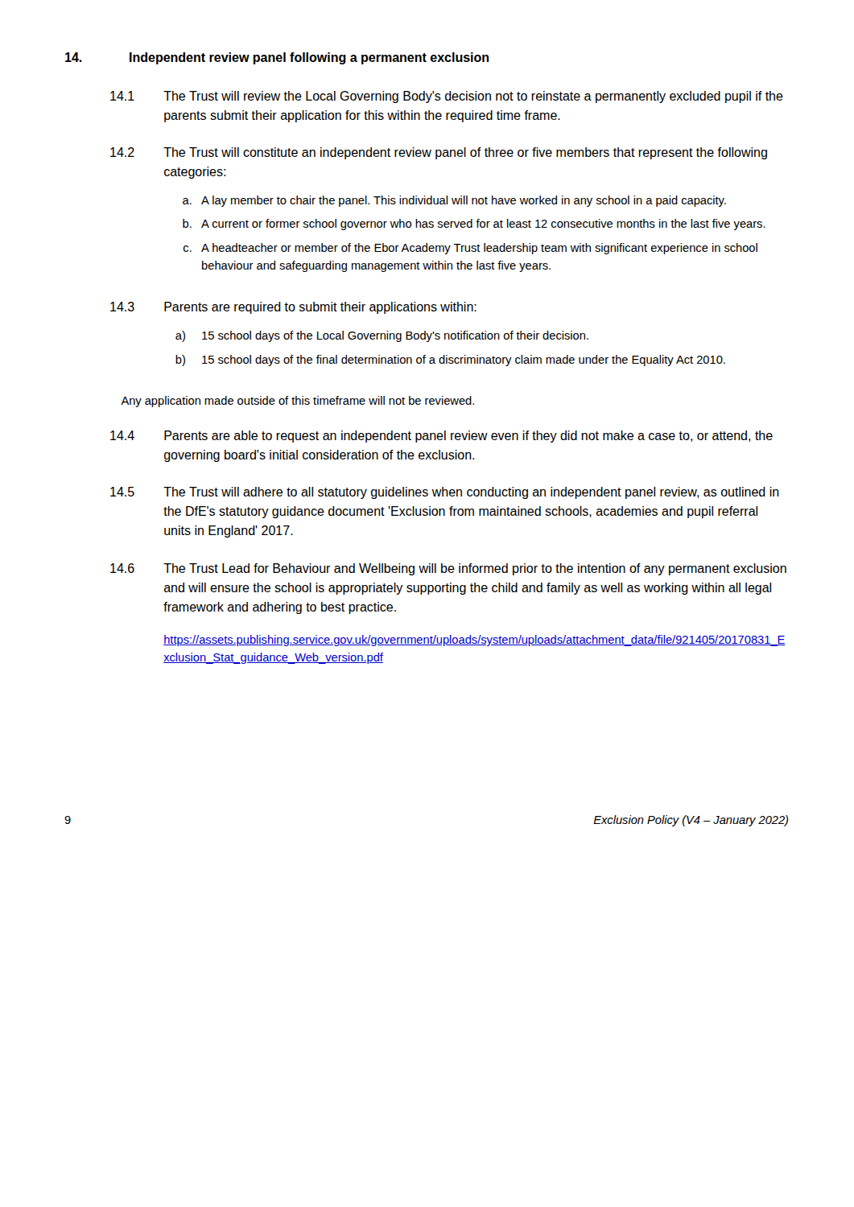14. Independent review panel following a permanent exclusion
14.1 The Trust will review the Local Governing Body's decision not to reinstate a permanently excluded pupil if the parents submit their application for this within the required time frame.
14.2 The Trust will constitute an independent review panel of three or five members that represent the following categories:
A lay member to chair the panel. This individual will not have worked in any school in a paid capacity.
A current or former school governor who has served for at least 12 consecutive months in the last five years.
A headteacher or member of the Ebor Academy Trust leadership team with significant experience in school behaviour and safeguarding management within the last five years.
14.3 Parents are required to submit their applications within:
15 school days of the Local Governing Body's notification of their decision.
15 school days of the final determination of a discriminatory claim made under the Equality Act 2010.
Any application made outside of this timeframe will not be reviewed.
14.4 Parents are able to request an independent panel review even if they did not make a case to, or attend, the governing board's initial consideration of the exclusion.
14.5 The Trust will adhere to all statutory guidelines when conducting an independent panel review, as outlined in the DfE's statutory guidance document 'Exclusion from maintained schools, academies and pupil referral units in England' 2017.
14.6 The Trust Lead for Behaviour and Wellbeing will be informed prior to the intention of any permanent exclusion and will ensure the school is appropriately supporting the child and family as well as working within all legal framework and adhering to best practice.
https://assets.publishing.service.gov.uk/government/uploads/system/uploads/attachment_data/file/921405/20170831_Exclusion_Stat_guidance_Web_version.pdf
9 Exclusion Policy (V4 – January 2022)